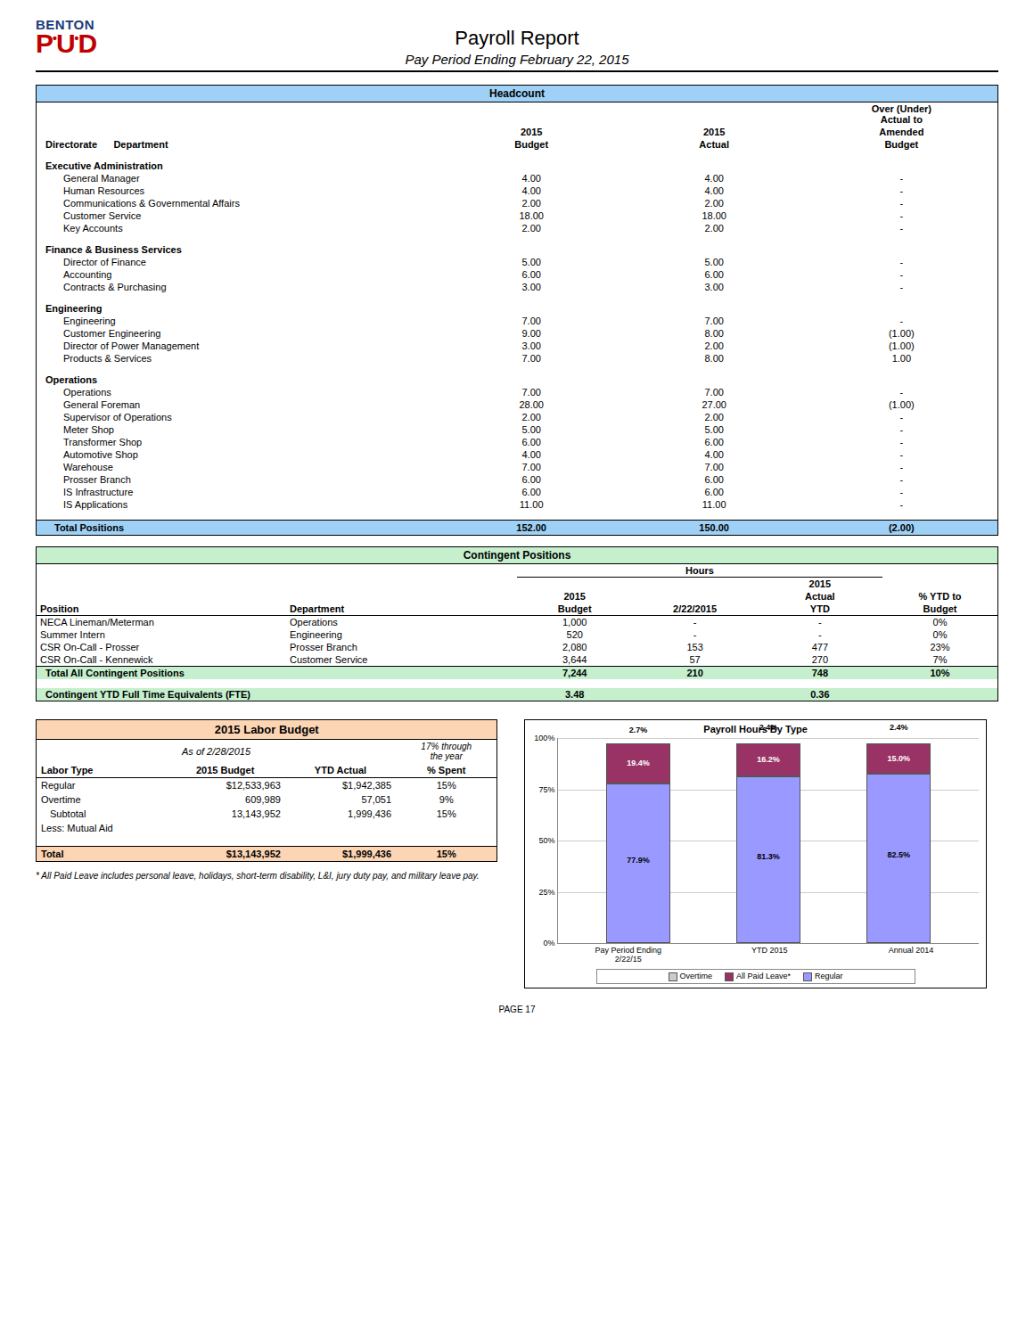BENTON
P•U•D
Payroll Report
Pay Period Ending February 22, 2015
| Headcount |
| | | | Over (Under) Actual to |
| | 2015 | 2015 | Amended |
| Directorate Department | Budget | Actual | Budget |
| Executive Administration | | | |
| General Manager | 4.00 | 4.00 | - |
| Human Resources | 4.00 | 4.00 | - |
| Communications & Governmental Affairs | 2.00 | 2.00 | - |
| Customer Service | 18.00 | 18.00 | - |
| Key Accounts | 2.00 | 2.00 | - |
| Finance & Business Services | | | |
| Director of Finance | 5.00 | 5.00 | - |
| Accounting | 6.00 | 6.00 | - |
| Contracts & Purchasing | 3.00 | 3.00 | - |
| Engineering | | | |
| Engineering | 7.00 | 7.00 | - |
| Customer Engineering | 9.00 | 8.00 | (1.00) |
| Director of Power Management | 3.00 | 2.00 | (1.00) |
| Products & Services | 7.00 | 8.00 | 1.00 |
| Operations | | | |
| Operations | 7.00 | 7.00 | - |
| General Foreman | 28.00 | 27.00 | (1.00) |
| Supervisor of Operations | 2.00 | 2.00 | - |
| Meter Shop | 5.00 | 5.00 | - |
| Transformer Shop | 6.00 | 6.00 | - |
| Automotive Shop | 4.00 | 4.00 | - |
| Warehouse | 7.00 | 7.00 | - |
| Prosser Branch | 6.00 | 6.00 | - |
| IS Infrastructure | 6.00 | 6.00 | - |
| IS Applications | 11.00 | 11.00 | - |
| Total Positions | 152.00 | 150.00 | (2.00) |
| Contingent Positions |
| | | Hours | |
| | | | | 2015 | |
| | | 2015 | | Actual | % YTD to |
| Position | Department | Budget | 2/22/2015 | YTD | Budget |
| NECA Lineman/Meterman | Operations | 1,000 | - | - | 0% |
| Summer Intern | Engineering | 520 | - | - | 0% |
| CSR On-Call - Prosser | Prosser Branch | 2,080 | 153 | 477 | 23% |
| CSR On-Call - Kennewick | Customer Service | 3,644 | 57 | 270 | 7% |
| Total All Contingent Positions | | 7,244 | 210 | 748 | 10% |
| Contingent YTD Full Time Equivalents (FTE) | | 3.48 | | 0.36 | |
2015 Labor Budget
| As of 2/28/2015 | 17% through the year |
| Labor Type | 2015 Budget | YTD Actual | % Spent |
| Regular | $12,533,963 | $1,942,385 | 15% |
| Overtime | 609,989 | 57,051 | 9% |
| Subtotal | 13,143,952 | 1,999,436 | 15% |
| Less: Mutual Aid | | | |
| Total | $13,143,952 | $1,999,436 | 15% |
* All Paid Leave includes personal leave, holidays, short-term disability, L&I, jury duty pay, and military leave pay.
Payroll Hours By Type
100%
75%
50%
25%
0%
77.9%
19.4%
2.7%
81.3%
16.2%
2.4%
82.5%
15.0%
2.4%
Pay Period Ending
2/22/15
YTD 2015
Annual 2014
Overtime All Paid Leave* Regular
PAGE 17